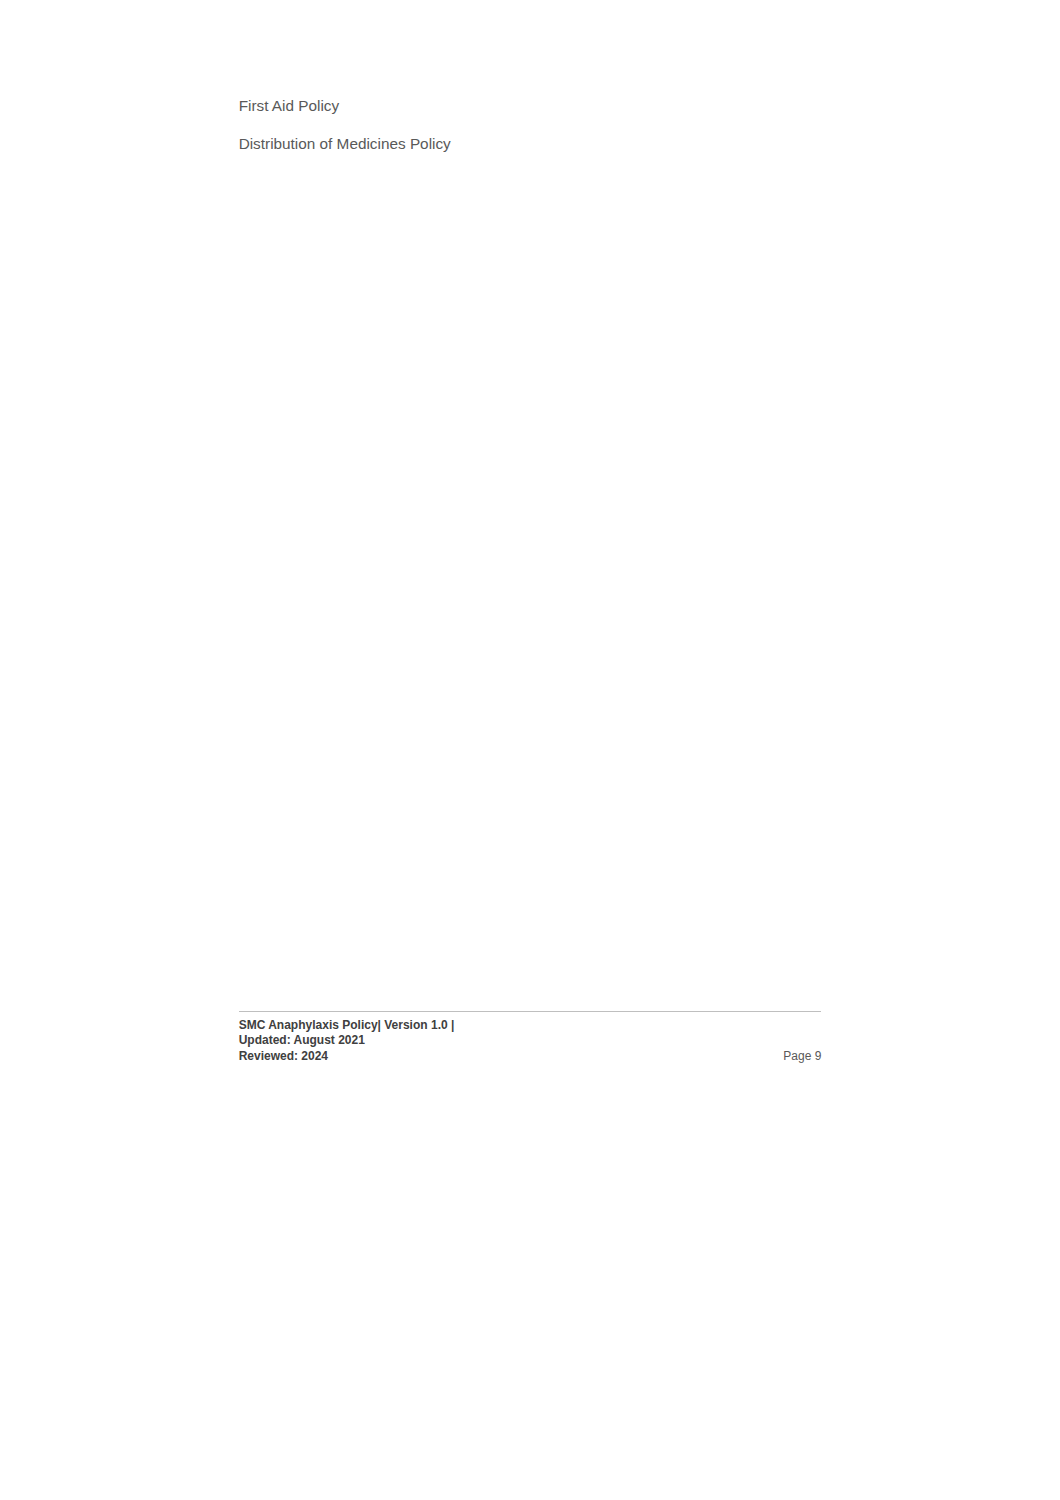First Aid Policy
Distribution of Medicines Policy
SMC Anaphylaxis Policy| Version 1.0 |
Updated: August 2021
Reviewed: 2024
Page 9